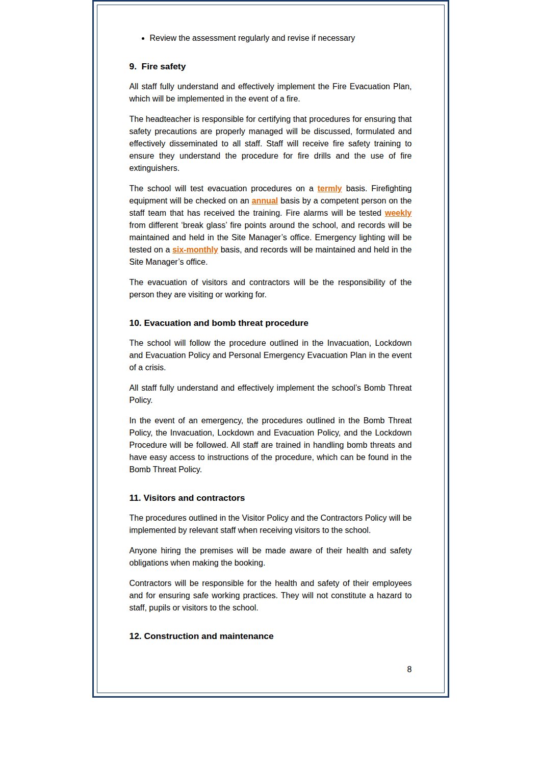Review the assessment regularly and revise if necessary
9. Fire safety
All staff fully understand and effectively implement the Fire Evacuation Plan, which will be implemented in the event of a fire.
The headteacher is responsible for certifying that procedures for ensuring that safety precautions are properly managed will be discussed, formulated and effectively disseminated to all staff. Staff will receive fire safety training to ensure they understand the procedure for fire drills and the use of fire extinguishers.
The school will test evacuation procedures on a termly basis. Firefighting equipment will be checked on an annual basis by a competent person on the staff team that has received the training. Fire alarms will be tested weekly from different ‘break glass’ fire points around the school, and records will be maintained and held in the Site Manager’s office. Emergency lighting will be tested on a six-monthly basis, and records will be maintained and held in the Site Manager’s office.
The evacuation of visitors and contractors will be the responsibility of the person they are visiting or working for.
10. Evacuation and bomb threat procedure
The school will follow the procedure outlined in the Invacuation, Lockdown and Evacuation Policy and Personal Emergency Evacuation Plan in the event of a crisis.
All staff fully understand and effectively implement the school’s Bomb Threat Policy.
In the event of an emergency, the procedures outlined in the Bomb Threat Policy, the Invacuation, Lockdown and Evacuation Policy, and the Lockdown Procedure will be followed. All staff are trained in handling bomb threats and have easy access to instructions of the procedure, which can be found in the Bomb Threat Policy.
11. Visitors and contractors
The procedures outlined in the Visitor Policy and the Contractors Policy will be implemented by relevant staff when receiving visitors to the school.
Anyone hiring the premises will be made aware of their health and safety obligations when making the booking.
Contractors will be responsible for the health and safety of their employees and for ensuring safe working practices. They will not constitute a hazard to staff, pupils or visitors to the school.
12. Construction and maintenance
8